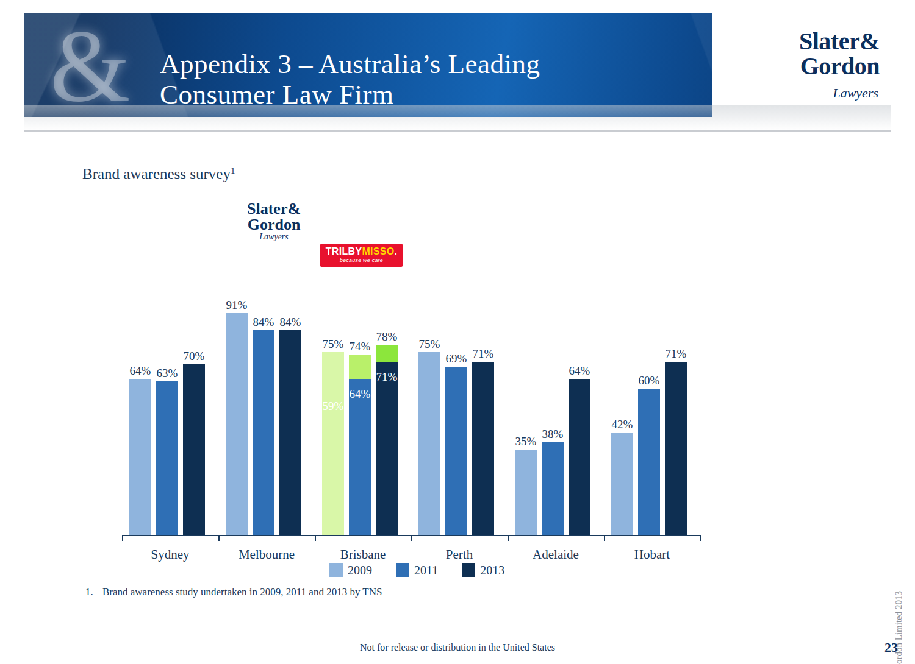&
Appendix 3 – Australia’s Leading
Consumer Law Firm
Slater&
Gordon
Lawyers
Brand awareness survey1
Slater&
Gordon
Lawyers
TRILBYMISSO.
because we care
64%
63%
70%
Sydney
91%
84%
84%
Melbourne
59%
75%
64%
74%
71%
78%
Brisbane
75%
69%
71%
Perth
35%
38%
64%
Adelaide
42%
60%
71%
Hobart
2009 2011 2013
1. Brand awareness study undertaken in 2009, 2011 and 2013 by TNS
Not for release or distribution in the United States
23
© Slater & Gordon Limited 2013